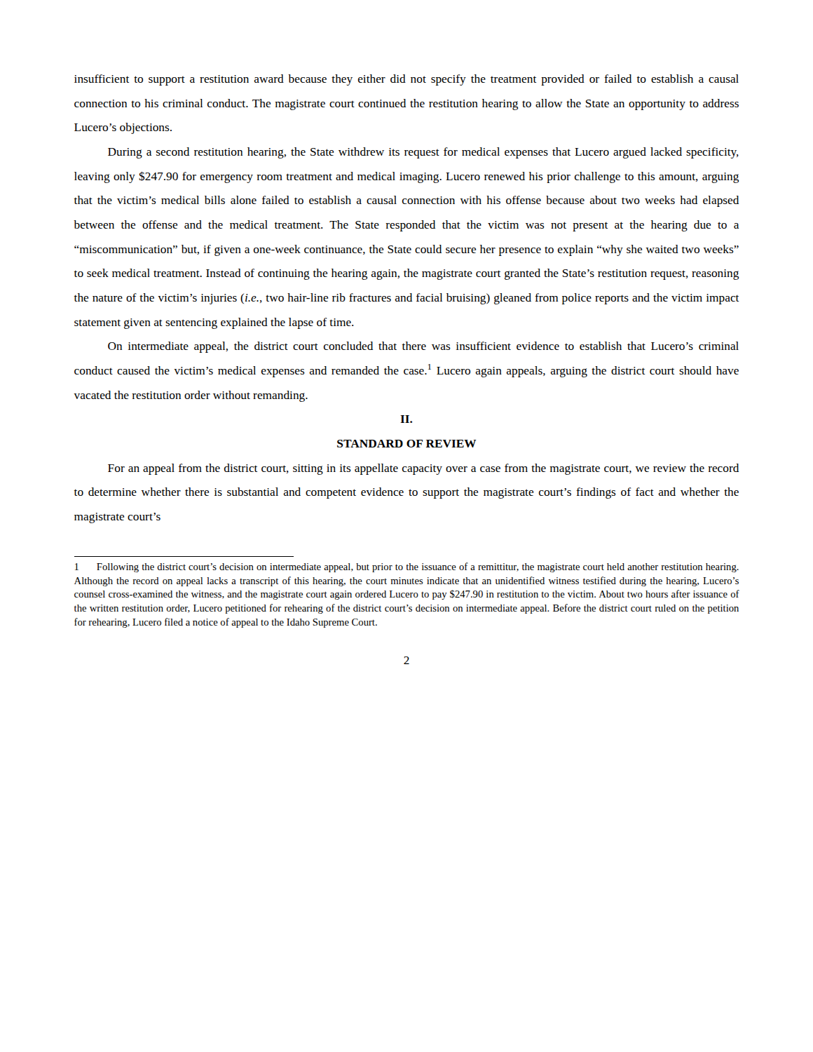insufficient to support a restitution award because they either did not specify the treatment provided or failed to establish a causal connection to his criminal conduct. The magistrate court continued the restitution hearing to allow the State an opportunity to address Lucero’s objections.
During a second restitution hearing, the State withdrew its request for medical expenses that Lucero argued lacked specificity, leaving only $247.90 for emergency room treatment and medical imaging. Lucero renewed his prior challenge to this amount, arguing that the victim’s medical bills alone failed to establish a causal connection with his offense because about two weeks had elapsed between the offense and the medical treatment. The State responded that the victim was not present at the hearing due to a “miscommunication” but, if given a one-week continuance, the State could secure her presence to explain “why she waited two weeks” to seek medical treatment. Instead of continuing the hearing again, the magistrate court granted the State’s restitution request, reasoning the nature of the victim’s injuries (i.e., two hair-line rib fractures and facial bruising) gleaned from police reports and the victim impact statement given at sentencing explained the lapse of time.
On intermediate appeal, the district court concluded that there was insufficient evidence to establish that Lucero’s criminal conduct caused the victim’s medical expenses and remanded the case.1 Lucero again appeals, arguing the district court should have vacated the restitution order without remanding.
II.
STANDARD OF REVIEW
For an appeal from the district court, sitting in its appellate capacity over a case from the magistrate court, we review the record to determine whether there is substantial and competent evidence to support the magistrate court’s findings of fact and whether the magistrate court’s
1 Following the district court’s decision on intermediate appeal, but prior to the issuance of a remittitur, the magistrate court held another restitution hearing. Although the record on appeal lacks a transcript of this hearing, the court minutes indicate that an unidentified witness testified during the hearing, Lucero’s counsel cross-examined the witness, and the magistrate court again ordered Lucero to pay $247.90 in restitution to the victim. About two hours after issuance of the written restitution order, Lucero petitioned for rehearing of the district court’s decision on intermediate appeal. Before the district court ruled on the petition for rehearing, Lucero filed a notice of appeal to the Idaho Supreme Court.
2